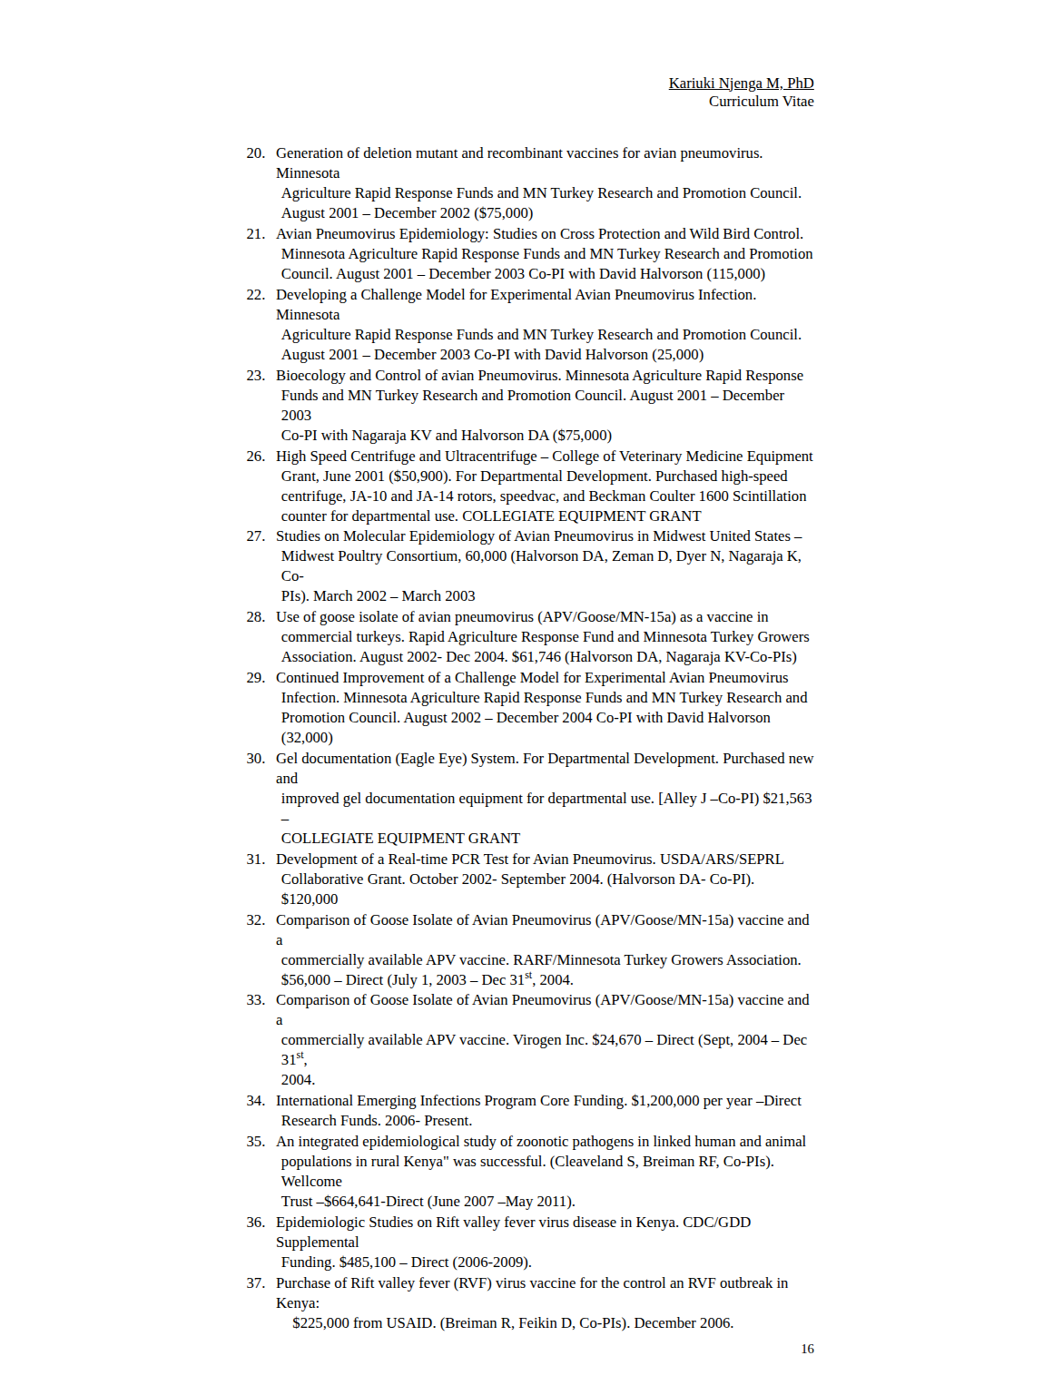Kariuki Njenga M, PhD
Curriculum Vitae
20.
Generation of deletion mutant and recombinant vaccines for avian pneumovirus. Minnesota
Agriculture Rapid Response Funds and MN Turkey Research and Promotion Council.
August 2001 – December 2002 ($75,000)
21.
Avian Pneumovirus Epidemiology: Studies on Cross Protection and Wild Bird Control.
Minnesota Agriculture Rapid Response Funds and MN Turkey Research and Promotion
Council. August 2001 – December 2003 Co-PI with David Halvorson (115,000)
22.
Developing a Challenge Model for Experimental Avian Pneumovirus Infection. Minnesota
Agriculture Rapid Response Funds and MN Turkey Research and Promotion Council.
August 2001 – December 2003 Co-PI with David Halvorson (25,000)
23.
Bioecology and Control of avian Pneumovirus. Minnesota Agriculture Rapid Response
Funds and MN Turkey Research and Promotion Council. August 2001 – December 2003
Co-PI with Nagaraja KV and Halvorson DA ($75,000)
26.
High Speed Centrifuge and Ultracentrifuge – College of Veterinary Medicine Equipment
Grant, June 2001 ($50,900). For Departmental Development. Purchased high-speed
centrifuge, JA-10 and JA-14 rotors, speedvac, and Beckman Coulter 1600 Scintillation
counter for departmental use. COLLEGIATE EQUIPMENT GRANT
27.
Studies on Molecular Epidemiology of Avian Pneumovirus in Midwest United States –
Midwest Poultry Consortium, 60,000 (Halvorson DA, Zeman D, Dyer N, Nagaraja K, Co-
PIs). March 2002 – March 2003
28.
Use of goose isolate of avian pneumovirus (APV/Goose/MN-15a) as a vaccine in
commercial turkeys. Rapid Agriculture Response Fund and Minnesota Turkey Growers
Association. August 2002- Dec 2004. $61,746 (Halvorson DA, Nagaraja KV-Co-PIs)
29.
Continued Improvement of a Challenge Model for Experimental Avian Pneumovirus
Infection. Minnesota Agriculture Rapid Response Funds and MN Turkey Research and
Promotion Council. August 2002 – December 2004 Co-PI with David Halvorson (32,000)
30.
Gel documentation (Eagle Eye) System. For Departmental Development. Purchased new and
improved gel documentation equipment for departmental use. [Alley J –Co-PI) $21,563 –
COLLEGIATE EQUIPMENT GRANT
31.
Development of a Real-time PCR Test for Avian Pneumovirus. USDA/ARS/SEPRL
Collaborative Grant. October 2002- September 2004. (Halvorson DA- Co-PI). $120,000
32.
Comparison of Goose Isolate of Avian Pneumovirus (APV/Goose/MN-15a) vaccine and a
commercially available APV vaccine. RARF/Minnesota Turkey Growers Association.
$56,000 – Direct (July 1, 2003 – Dec 31st, 2004.
33.
Comparison of Goose Isolate of Avian Pneumovirus (APV/Goose/MN-15a) vaccine and a
commercially available APV vaccine. Virogen Inc. $24,670 – Direct (Sept, 2004 – Dec 31st,
2004.
34.
International Emerging Infections Program Core Funding. $1,200,000 per year –Direct
Research Funds. 2006- Present.
35.
An integrated epidemiological study of zoonotic pathogens in linked human and animal
populations in rural Kenya" was successful. (Cleaveland S, Breiman RF, Co-PIs). Wellcome
Trust –$664,641-Direct (June 2007 –May 2011).
36.
Epidemiologic Studies on Rift valley fever virus disease in Kenya. CDC/GDD Supplemental
Funding. $485,100 – Direct (2006-2009).
37.
Purchase of Rift valley fever (RVF) virus vaccine for the control an RVF outbreak in Kenya:
$225,000 from USAID. (Breiman R, Feikin D, Co-PIs). December 2006.
16